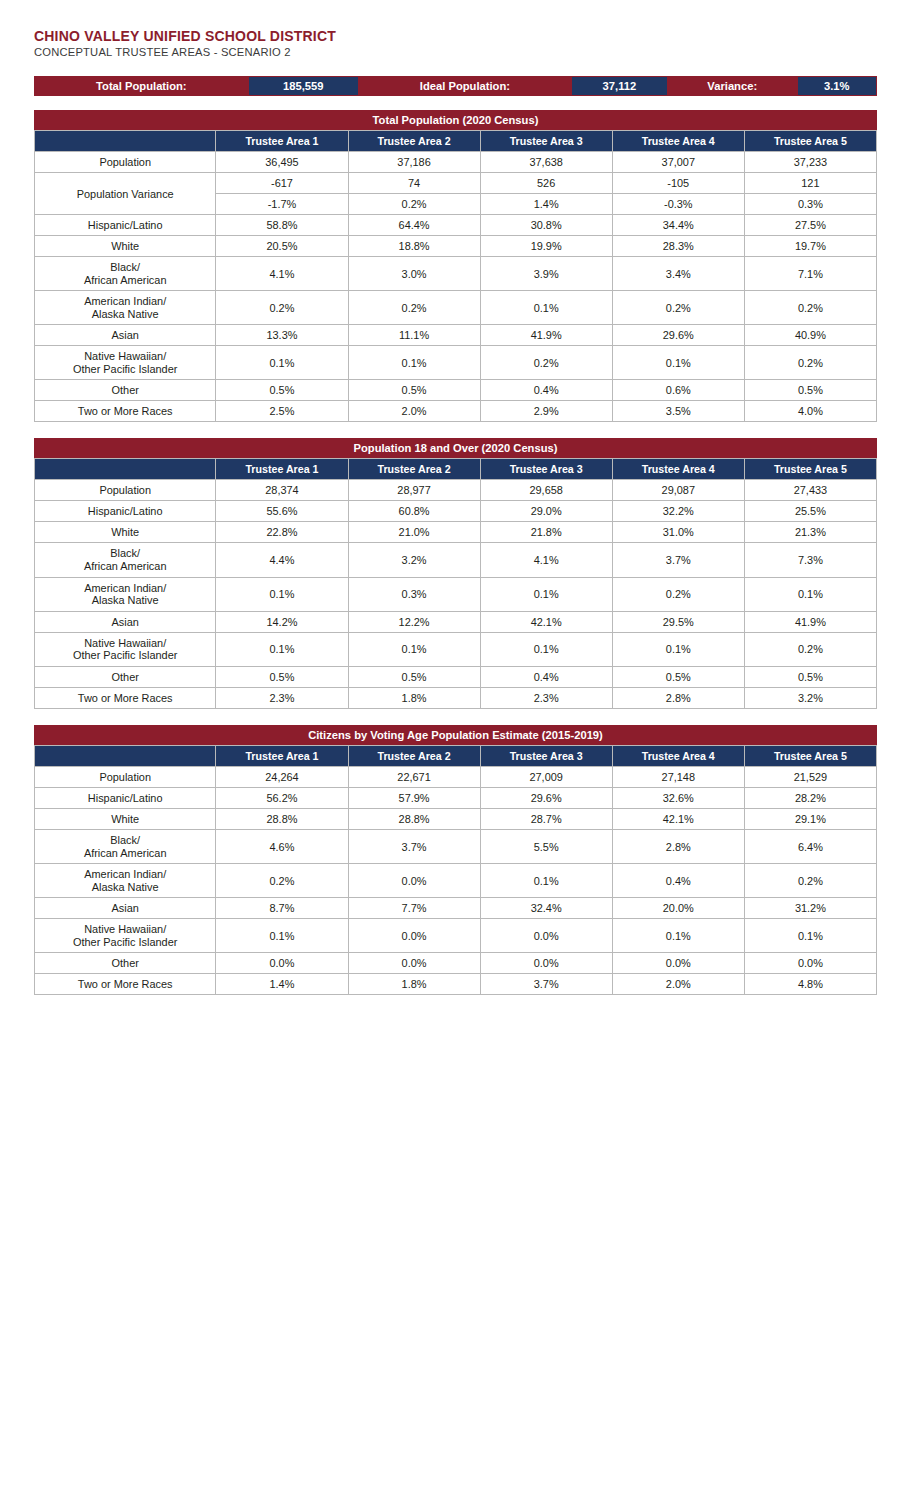CHINO VALLEY UNIFIED SCHOOL DISTRICT
CONCEPTUAL TRUSTEE AREAS - SCENARIO 2
| Total Population: | 185,559 | Ideal Population: | 37,112 | Variance: | 3.1% |
Total Population (2020 Census)
| | Trustee Area 1 | Trustee Area 2 | Trustee Area 3 | Trustee Area 4 | Trustee Area 5 |
| --- | --- | --- | --- | --- | --- |
| Population | 36,495 | 37,186 | 37,638 | 37,007 | 37,233 |
| Population Variance | -617 | 74 | 526 | -105 | 121 |
| -1.7% | 0.2% | 1.4% | -0.3% | 0.3% |
| Hispanic/Latino | 58.8% | 64.4% | 30.8% | 34.4% | 27.5% |
| White | 20.5% | 18.8% | 19.9% | 28.3% | 19.7% |
| Black/ African American | 4.1% | 3.0% | 3.9% | 3.4% | 7.1% |
| American Indian/ Alaska Native | 0.2% | 0.2% | 0.1% | 0.2% | 0.2% |
| Asian | 13.3% | 11.1% | 41.9% | 29.6% | 40.9% |
| Native Hawaiian/ Other Pacific Islander | 0.1% | 0.1% | 0.2% | 0.1% | 0.2% |
| Other | 0.5% | 0.5% | 0.4% | 0.6% | 0.5% |
| Two or More Races | 2.5% | 2.0% | 2.9% | 3.5% | 4.0% |
Population 18 and Over (2020 Census)
| | Trustee Area 1 | Trustee Area 2 | Trustee Area 3 | Trustee Area 4 | Trustee Area 5 |
| --- | --- | --- | --- | --- | --- |
| Population | 28,374 | 28,977 | 29,658 | 29,087 | 27,433 |
| Hispanic/Latino | 55.6% | 60.8% | 29.0% | 32.2% | 25.5% |
| White | 22.8% | 21.0% | 21.8% | 31.0% | 21.3% |
| Black/ African American | 4.4% | 3.2% | 4.1% | 3.7% | 7.3% |
| American Indian/ Alaska Native | 0.1% | 0.3% | 0.1% | 0.2% | 0.1% |
| Asian | 14.2% | 12.2% | 42.1% | 29.5% | 41.9% |
| Native Hawaiian/ Other Pacific Islander | 0.1% | 0.1% | 0.1% | 0.1% | 0.2% |
| Other | 0.5% | 0.5% | 0.4% | 0.5% | 0.5% |
| Two or More Races | 2.3% | 1.8% | 2.3% | 2.8% | 3.2% |
Citizens by Voting Age Population Estimate (2015-2019)
| | Trustee Area 1 | Trustee Area 2 | Trustee Area 3 | Trustee Area 4 | Trustee Area 5 |
| --- | --- | --- | --- | --- | --- |
| Population | 24,264 | 22,671 | 27,009 | 27,148 | 21,529 |
| Hispanic/Latino | 56.2% | 57.9% | 29.6% | 32.6% | 28.2% |
| White | 28.8% | 28.8% | 28.7% | 42.1% | 29.1% |
| Black/ African American | 4.6% | 3.7% | 5.5% | 2.8% | 6.4% |
| American Indian/ Alaska Native | 0.2% | 0.0% | 0.1% | 0.4% | 0.2% |
| Asian | 8.7% | 7.7% | 32.4% | 20.0% | 31.2% |
| Native Hawaiian/ Other Pacific Islander | 0.1% | 0.0% | 0.0% | 0.1% | 0.1% |
| Other | 0.0% | 0.0% | 0.0% | 0.0% | 0.0% |
| Two or More Races | 1.4% | 1.8% | 3.7% | 2.0% | 4.8% |